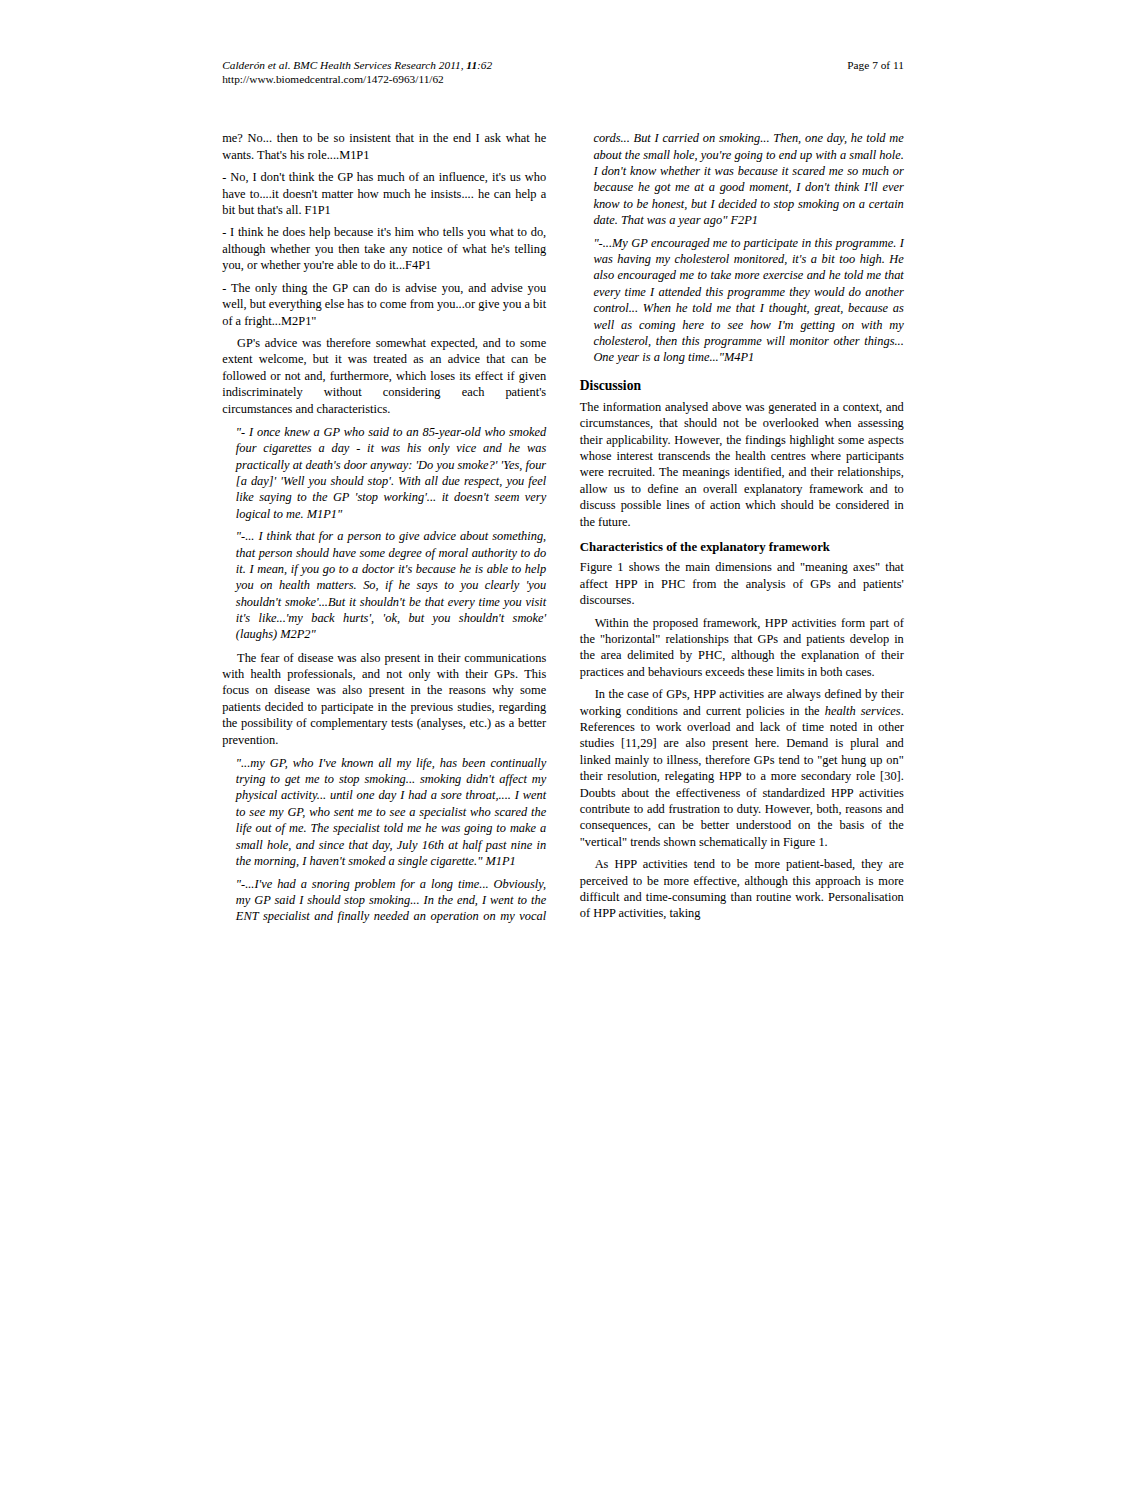Calderón et al. BMC Health Services Research 2011, 11:62
http://www.biomedcentral.com/1472-6963/11/62
Page 7 of 11
me? No... then to be so insistent that in the end I ask what he wants. That's his role....M1P1
- No, I don't think the GP has much of an influence, it's us who have to....it doesn't matter how much he insists.... he can help a bit but that's all. F1P1
- I think he does help because it's him who tells you what to do, although whether you then take any notice of what he's telling you, or whether you're able to do it...F4P1
- The only thing the GP can do is advise you, and advise you well, but everything else has to come from you...or give you a bit of a fright...M2P1"
GP's advice was therefore somewhat expected, and to some extent welcome, but it was treated as an advice that can be followed or not and, furthermore, which loses its effect if given indiscriminately without considering each patient's circumstances and characteristics.
"- I once knew a GP who said to an 85-year-old who smoked four cigarettes a day - it was his only vice and he was practically at death's door anyway: 'Do you smoke?' 'Yes, four [a day]' 'Well you should stop'. With all due respect, you feel like saying to the GP 'stop working'... it doesn't seem very logical to me. M1P1"
"-... I think that for a person to give advice about something, that person should have some degree of moral authority to do it. I mean, if you go to a doctor it's because he is able to help you on health matters. So, if he says to you clearly 'you shouldn't smoke'...But it shouldn't be that every time you visit it's like...'my back hurts', 'ok, but you shouldn't smoke' (laughs) M2P2"
The fear of disease was also present in their communications with health professionals, and not only with their GPs. This focus on disease was also present in the reasons why some patients decided to participate in the previous studies, regarding the possibility of complementary tests (analyses, etc.) as a better prevention.
"...my GP, who I've known all my life, has been continually trying to get me to stop smoking... smoking didn't affect my physical activity... until one day I had a sore throat,.... I went to see my GP, who sent me to see a specialist who scared the life out of me. The specialist told me he was going to make a small hole, and since that day, July 16th at half past nine in the morning, I haven't smoked a single cigarette." M1P1
"-...I've had a snoring problem for a long time... Obviously, my GP said I should stop smoking... In the end, I went to the ENT specialist and finally needed an operation on my vocal cords... But I carried on smoking... Then, one day, he told me about the small hole, you're going to end up with a small hole. I don't know whether it was because it scared me so much or because he got me at a good moment, I don't think I'll ever know to be honest, but I decided to stop smoking on a certain date. That was a year ago" F2P1
"-...My GP encouraged me to participate in this programme. I was having my cholesterol monitored, it's a bit too high. He also encouraged me to take more exercise and he told me that every time I attended this programme they would do another control... When he told me that I thought, great, because as well as coming here to see how I'm getting on with my cholesterol, then this programme will monitor other things... One year is a long time..."M4P1
Discussion
The information analysed above was generated in a context, and circumstances, that should not be overlooked when assessing their applicability. However, the findings highlight some aspects whose interest transcends the health centres where participants were recruited. The meanings identified, and their relationships, allow us to define an overall explanatory framework and to discuss possible lines of action which should be considered in the future.
Characteristics of the explanatory framework
Figure 1 shows the main dimensions and "meaning axes" that affect HPP in PHC from the analysis of GPs and patients' discourses.
Within the proposed framework, HPP activities form part of the "horizontal" relationships that GPs and patients develop in the area delimited by PHC, although the explanation of their practices and behaviours exceeds these limits in both cases.
In the case of GPs, HPP activities are always defined by their working conditions and current policies in the health services. References to work overload and lack of time noted in other studies [11,29] are also present here. Demand is plural and linked mainly to illness, therefore GPs tend to "get hung up on" their resolution, relegating HPP to a more secondary role [30]. Doubts about the effectiveness of standardized HPP activities contribute to add frustration to duty. However, both, reasons and consequences, can be better understood on the basis of the "vertical" trends shown schematically in Figure 1.
As HPP activities tend to be more patient-based, they are perceived to be more effective, although this approach is more difficult and time-consuming than routine work. Personalisation of HPP activities, taking